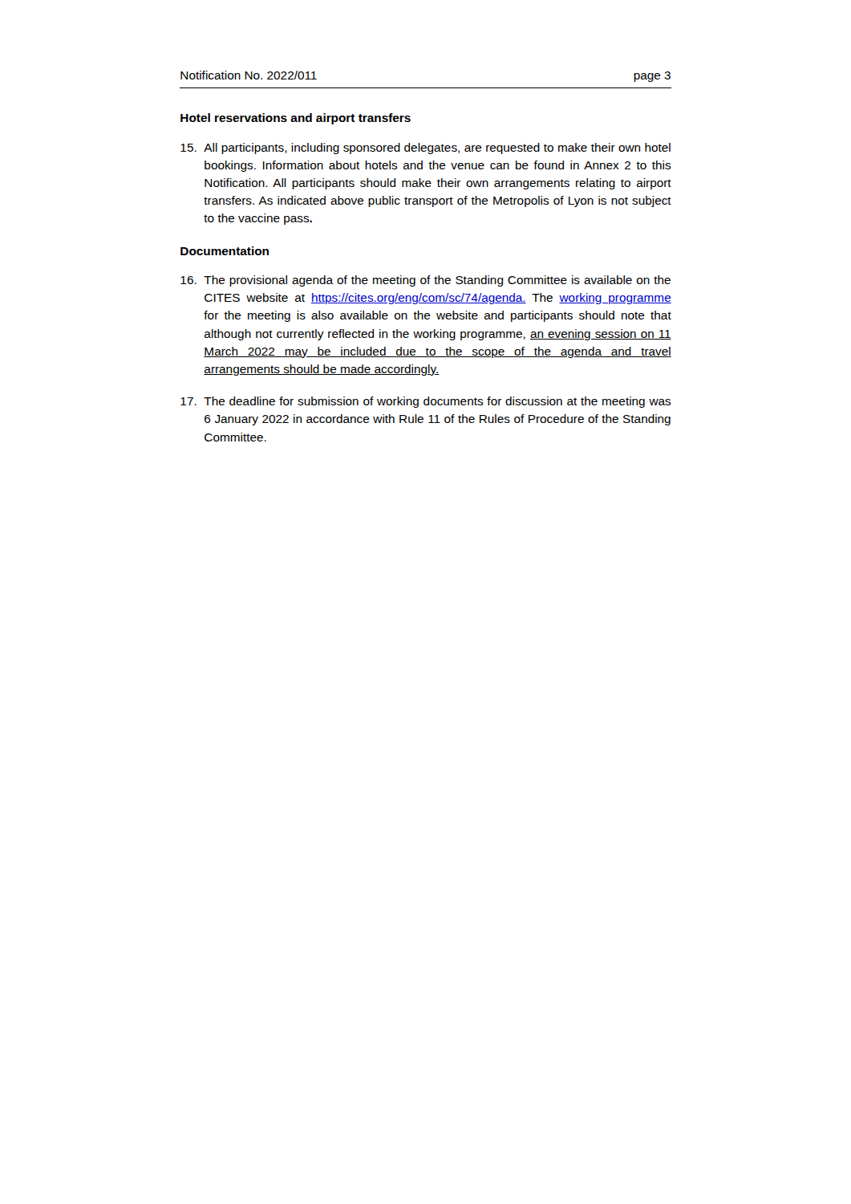Notification No. 2022/011
page 3
Hotel reservations and airport transfers
15. All participants, including sponsored delegates, are requested to make their own hotel bookings. Information about hotels and the venue can be found in Annex 2 to this Notification. All participants should make their own arrangements relating to airport transfers. As indicated above public transport of the Metropolis of Lyon is not subject to the vaccine pass.
Documentation
16. The provisional agenda of the meeting of the Standing Committee is available on the CITES website at https://cites.org/eng/com/sc/74/agenda. The working programme for the meeting is also available on the website and participants should note that although not currently reflected in the working programme, an evening session on 11 March 2022 may be included due to the scope of the agenda and travel arrangements should be made accordingly.
17. The deadline for submission of working documents for discussion at the meeting was 6 January 2022 in accordance with Rule 11 of the Rules of Procedure of the Standing Committee.